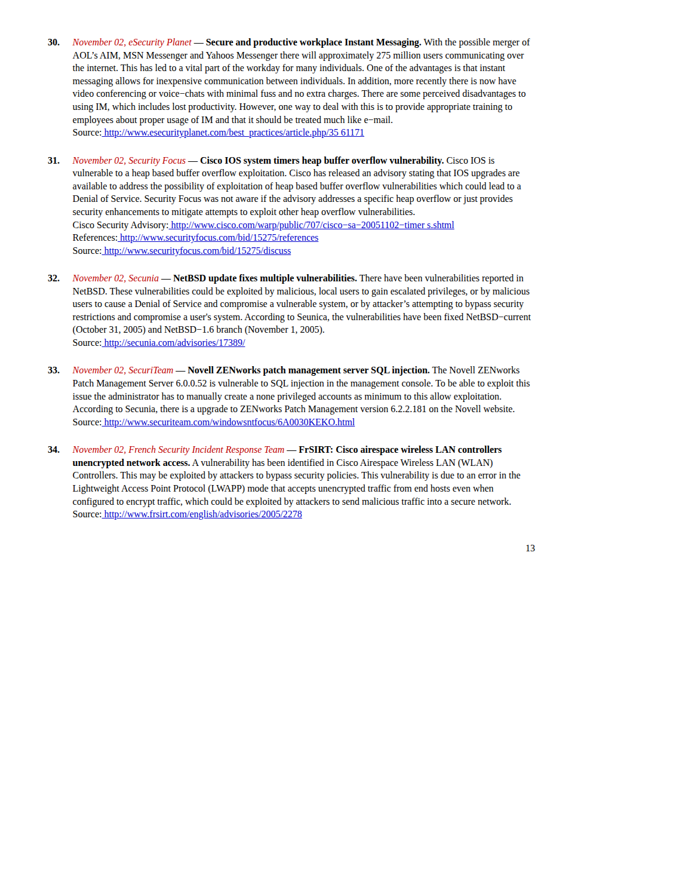30. November 02, eSecurity Planet — Secure and productive workplace Instant Messaging. With the possible merger of AOL’s AIM, MSN Messenger and Yahoos Messenger there will approximately 275 million users communicating over the internet. This has led to a vital part of the workday for many individuals. One of the advantages is that instant messaging allows for inexpensive communication between individuals. In addition, more recently there is now have video conferencing or voice−chats with minimal fuss and no extra charges. There are some perceived disadvantages to using IM, which includes lost productivity. However, one way to deal with this is to provide appropriate training to employees about proper usage of IM and that it should be treated much like e−mail. Source: http://www.esecurityplanet.com/best_practices/article.php/35 61171
31. November 02, Security Focus — Cisco IOS system timers heap buffer overflow vulnerability. Cisco IOS is vulnerable to a heap based buffer overflow exploitation. Cisco has released an advisory stating that IOS upgrades are available to address the possibility of exploitation of heap based buffer overflow vulnerabilities which could lead to a Denial of Service. Security Focus was not aware if the advisory addresses a specific heap overflow or just provides security enhancements to mitigate attempts to exploit other heap overflow vulnerabilities. Cisco Security Advisory: http://www.cisco.com/warp/public/707/cisco−sa−20051102−timer s.shtml References: http://www.securityfocus.com/bid/15275/references Source: http://www.securityfocus.com/bid/15275/discuss
32. November 02, Secunia — NetBSD update fixes multiple vulnerabilities. There have been vulnerabilities reported in NetBSD. These vulnerabilities could be exploited by malicious, local users to gain escalated privileges, or by malicious users to cause a Denial of Service and compromise a vulnerable system, or by attacker’s attempting to bypass security restrictions and compromise a user's system. According to Seunica, the vulnerabilities have been fixed NetBSD−current (October 31, 2005) and NetBSD−1.6 branch (November 1, 2005). Source: http://secunia.com/advisories/17389/
33. November 02, SecuriTeam — Novell ZENworks patch management server SQL injection. The Novell ZENworks Patch Management Server 6.0.0.52 is vulnerable to SQL injection in the management console. To be able to exploit this issue the administrator has to manually create a none privileged accounts as minimum to this allow exploitation. According to Secunia, there is a upgrade to ZENworks Patch Management version 6.2.2.181 on the Novell website. Source: http://www.securiteam.com/windowsntfocus/6A0030KEKO.html
34. November 02, French Security Incident Response Team — FrSIRT: Cisco airespace wireless LAN controllers unencrypted network access. A vulnerability has been identified in Cisco Airespace Wireless LAN (WLAN) Controllers. This may be exploited by attackers to bypass security policies. This vulnerability is due to an error in the Lightweight Access Point Protocol (LWAPP) mode that accepts unencrypted traffic from end hosts even when configured to encrypt traffic, which could be exploited by attackers to send malicious traffic into a secure network. Source: http://www.frsirt.com/english/advisories/2005/2278
13